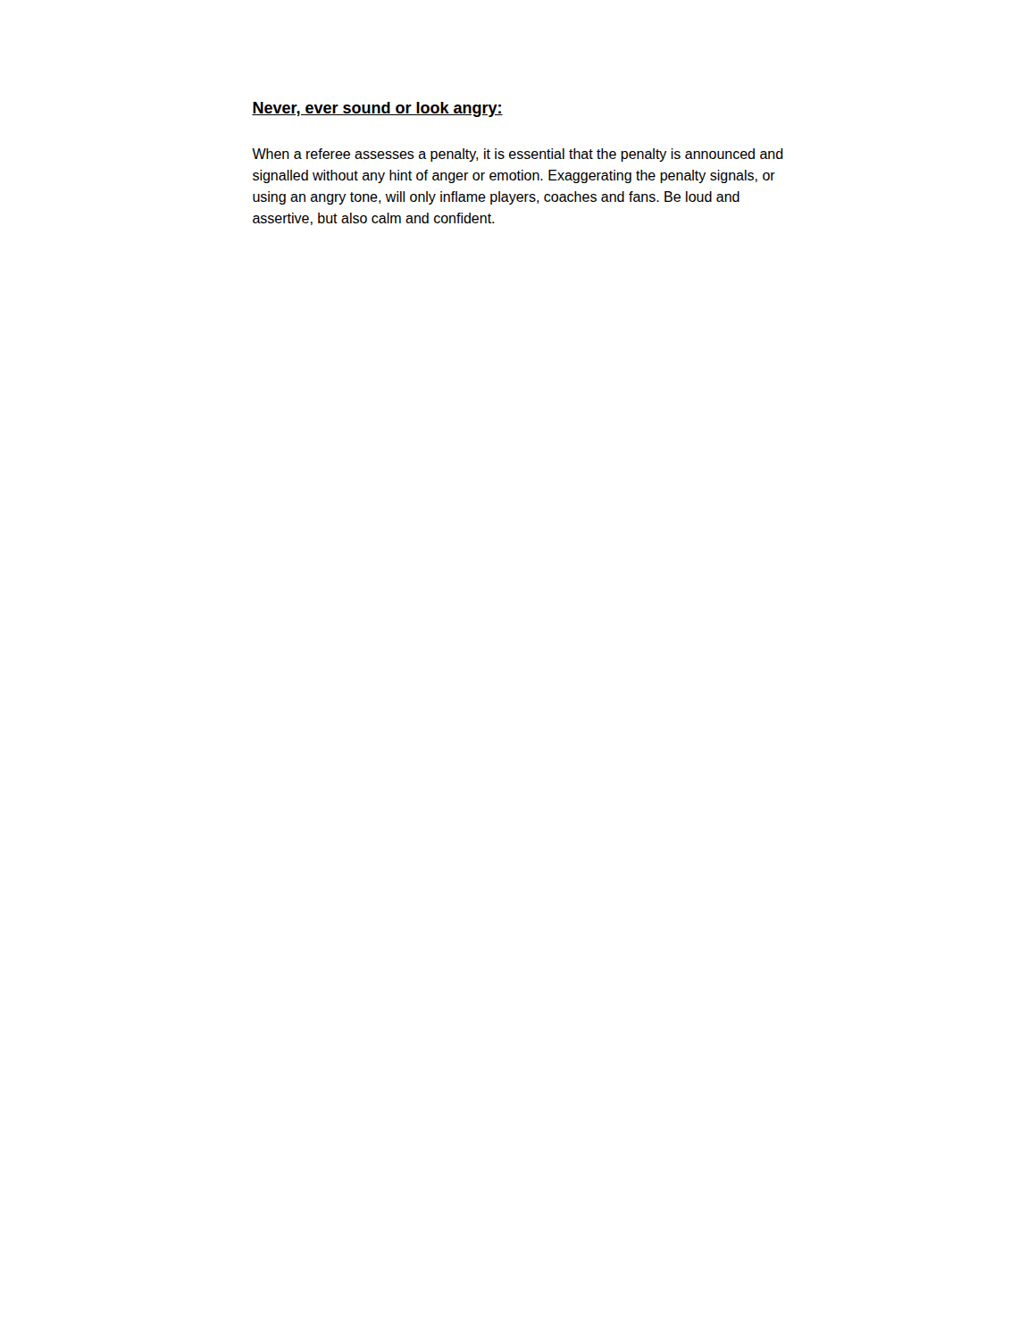Never, ever sound or look angry:
When a referee assesses a penalty, it is essential that the penalty is announced and signalled without any hint of anger or emotion. Exaggerating the penalty signals, or using an angry tone, will only inflame players, coaches and fans. Be loud and assertive, but also calm and confident.